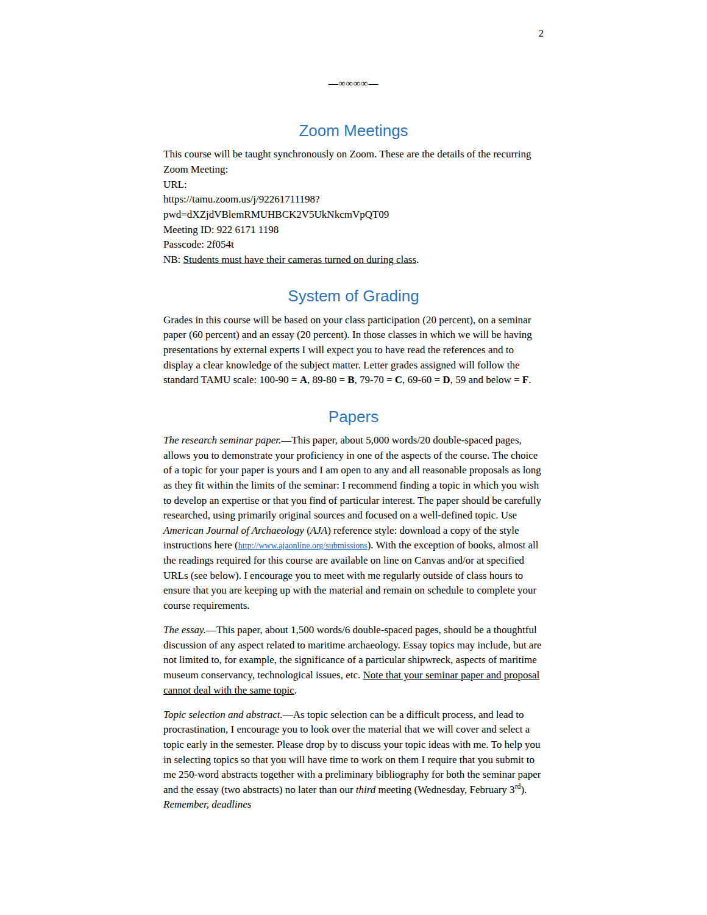2
—∞∞∞∞—
Zoom Meetings
This course will be taught synchronously on Zoom. These are the details of the recurring Zoom Meeting:
URL:
https://tamu.zoom.us/j/92261711198?pwd=dXZjdVBlemRMUHBCK2V5UkNkcmVpQT09
Meeting ID: 922 6171 1198
Passcode: 2f054t
NB: Students must have their cameras turned on during class.
System of Grading
Grades in this course will be based on your class participation (20 percent), on a seminar paper (60 percent) and an essay (20 percent). In those classes in which we will be having presentations by external experts I will expect you to have read the references and to display a clear knowledge of the subject matter. Letter grades assigned will follow the standard TAMU scale: 100-90 = A, 89-80 = B, 79-70 = C, 69-60 = D, 59 and below = F.
Papers
The research seminar paper.—This paper, about 5,000 words/20 double-spaced pages, allows you to demonstrate your proficiency in one of the aspects of the course. The choice of a topic for your paper is yours and I am open to any and all reasonable proposals as long as they fit within the limits of the seminar: I recommend finding a topic in which you wish to develop an expertise or that you find of particular interest. The paper should be carefully researched, using primarily original sources and focused on a well-defined topic. Use American Journal of Archaeology (AJA) reference style: download a copy of the style instructions here (http://www.ajaonline.org/submissions). With the exception of books, almost all the readings required for this course are available on line on Canvas and/or at specified URLs (see below). I encourage you to meet with me regularly outside of class hours to ensure that you are keeping up with the material and remain on schedule to complete your course requirements.
The essay.—This paper, about 1,500 words/6 double-spaced pages, should be a thoughtful discussion of any aspect related to maritime archaeology. Essay topics may include, but are not limited to, for example, the significance of a particular shipwreck, aspects of maritime museum conservancy, technological issues, etc. Note that your seminar paper and proposal cannot deal with the same topic.
Topic selection and abstract.—As topic selection can be a difficult process, and lead to procrastination, I encourage you to look over the material that we will cover and select a topic early in the semester. Please drop by to discuss your topic ideas with me. To help you in selecting topics so that you will have time to work on them I require that you submit to me 250-word abstracts together with a preliminary bibliography for both the seminar paper and the essay (two abstracts) no later than our third meeting (Wednesday, February 3rd). Remember, deadlines